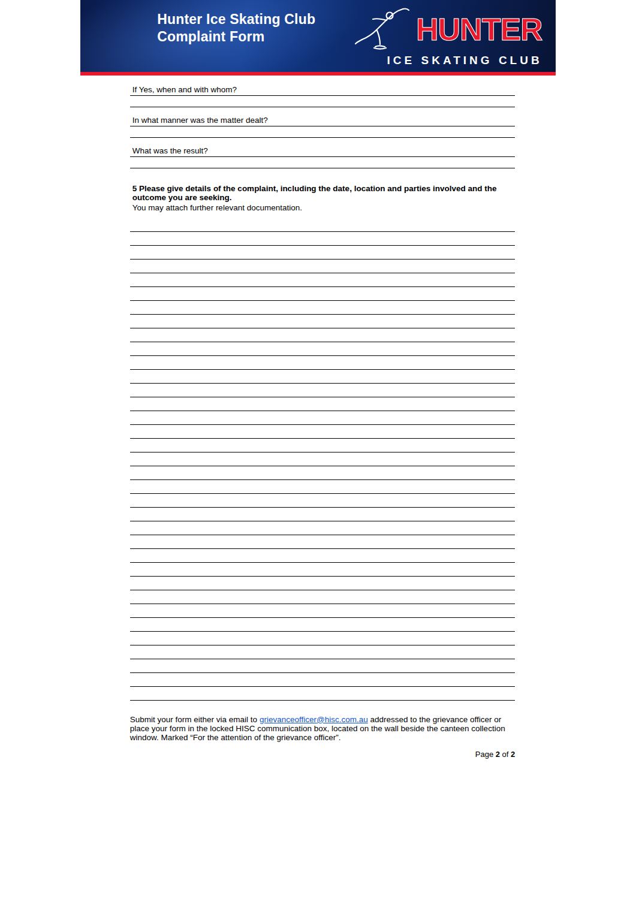Hunter Ice Skating Club
Complaint Form
HUNTER
ICE SKATING CLUB
If Yes, when and with whom?
In what manner was the matter dealt?
What was the result?
5 Please give details of the complaint, including the date, location and parties involved and the outcome you are seeking.
You may attach further relevant documentation.
Submit your form either via email to grievanceofficer@hisc.com.au addressed to the grievance officer or place your form in the locked HISC communication box, located on the wall beside the canteen collection window. Marked “For the attention of the grievance officer”.
Page 2 of 2